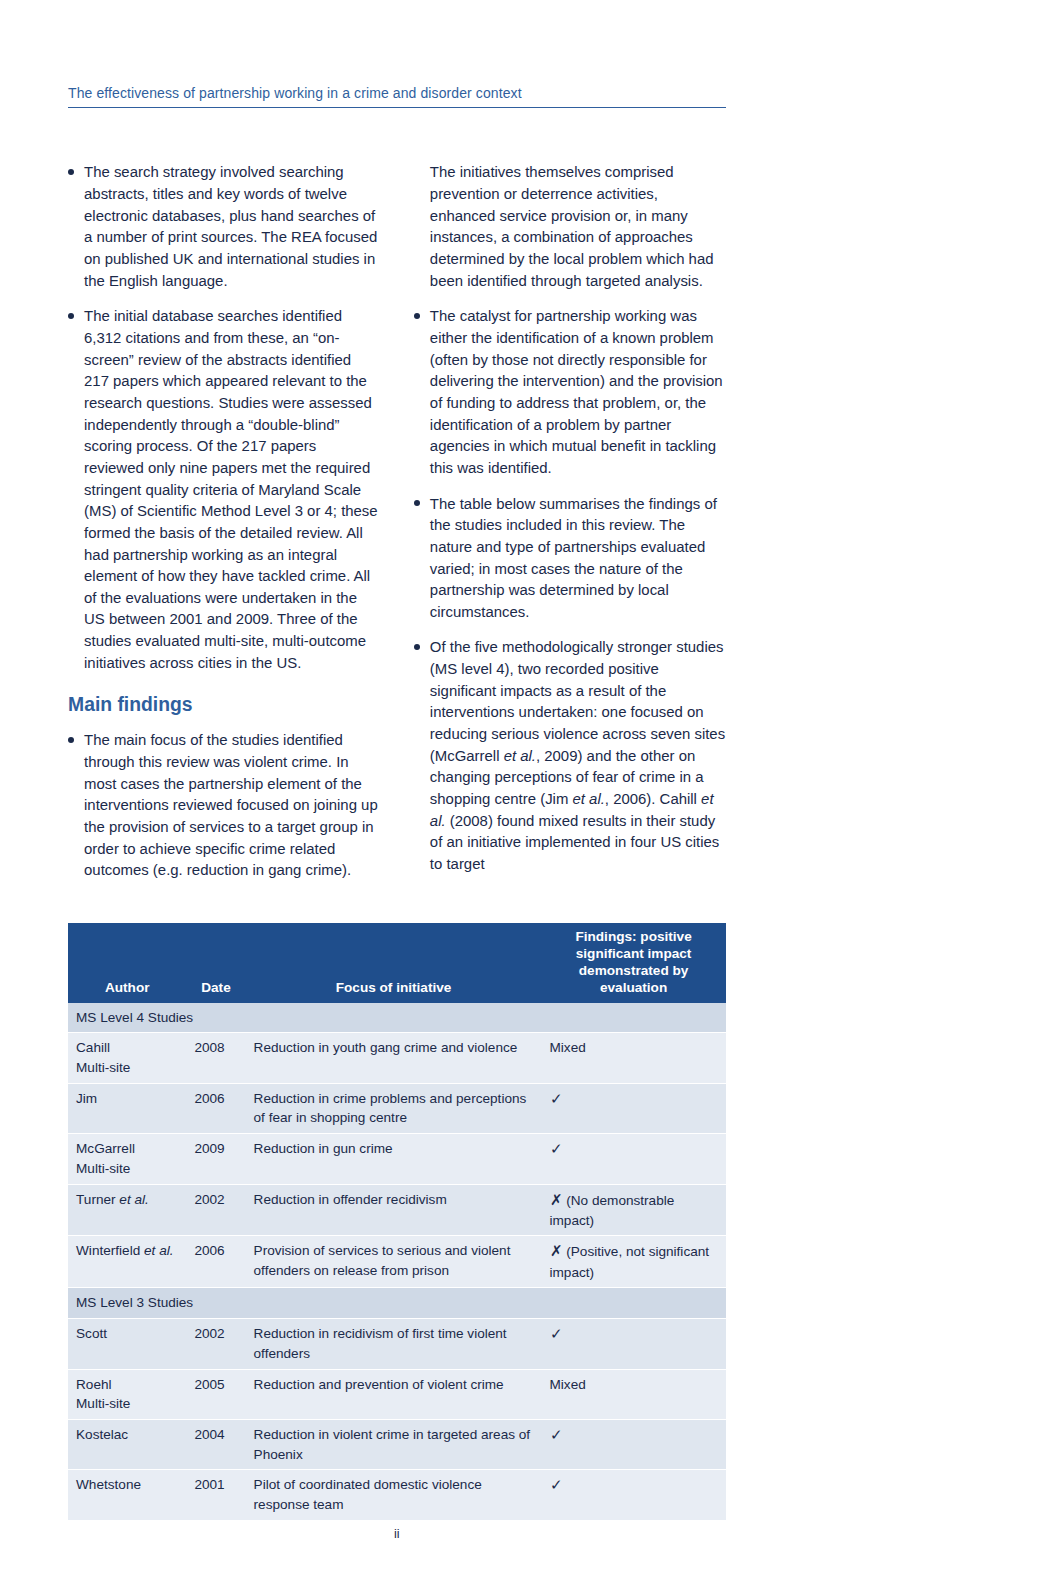The effectiveness of partnership working in a crime and disorder context
The search strategy involved searching abstracts, titles and key words of twelve electronic databases, plus hand searches of a number of print sources. The REA focused on published UK and international studies in the English language.
The initial database searches identified 6,312 citations and from these, an “on-screen” review of the abstracts identified 217 papers which appeared relevant to the research questions. Studies were assessed independently through a “double-blind” scoring process. Of the 217 papers reviewed only nine papers met the required stringent quality criteria of Maryland Scale (MS) of Scientific Method Level 3 or 4; these formed the basis of the detailed review. All had partnership working as an integral element of how they have tackled crime. All of the evaluations were undertaken in the US between 2001 and 2009. Three of the studies evaluated multi-site, multi-outcome initiatives across cities in the US.
Main findings
The main focus of the studies identified through this review was violent crime. In most cases the partnership element of the interventions reviewed focused on joining up the provision of services to a target group in order to achieve specific crime related outcomes (e.g. reduction in gang crime). The initiatives themselves comprised prevention or deterrence activities, enhanced service provision or, in many instances, a combination of approaches determined by the local problem which had been identified through targeted analysis.
The catalyst for partnership working was either the identification of a known problem (often by those not directly responsible for delivering the intervention) and the provision of funding to address that problem, or, the identification of a problem by partner agencies in which mutual benefit in tackling this was identified.
The table below summarises the findings of the studies included in this review. The nature and type of partnerships evaluated varied; in most cases the nature of the partnership was determined by local circumstances.
Of the five methodologically stronger studies (MS level 4), two recorded positive significant impacts as a result of the interventions undertaken: one focused on reducing serious violence across seven sites (McGarrell et al., 2009) and the other on changing perceptions of fear of crime in a shopping centre (Jim et al., 2006). Cahill et al. (2008) found mixed results in their study of an initiative implemented in four US cities to target
| Author | Date | Focus of initiative | Findings: positive significant impact demonstrated by evaluation |
| --- | --- | --- | --- |
| MS Level 4 Studies |
| Cahill Multi-site | 2008 | Reduction in youth gang crime and violence | Mixed |
| Jim | 2006 | Reduction in crime problems and perceptions of fear in shopping centre | ✓ |
| McGarrell Multi-site | 2009 | Reduction in gun crime | ✓ |
| Turner et al. | 2002 | Reduction in offender recidivism | ✗ (No demonstrable impact) |
| Winterfield et al. | 2006 | Provision of services to serious and violent offenders on release from prison | ✗ (Positive, not significant impact) |
| MS Level 3 Studies |
| Scott | 2002 | Reduction in recidivism of first time violent offenders | ✓ |
| Roehl Multi-site | 2005 | Reduction and prevention of violent crime | Mixed |
| Kostelac | 2004 | Reduction in violent crime in targeted areas of Phoenix | ✓ |
| Whetstone | 2001 | Pilot of coordinated domestic violence response team | ✓ |
ii